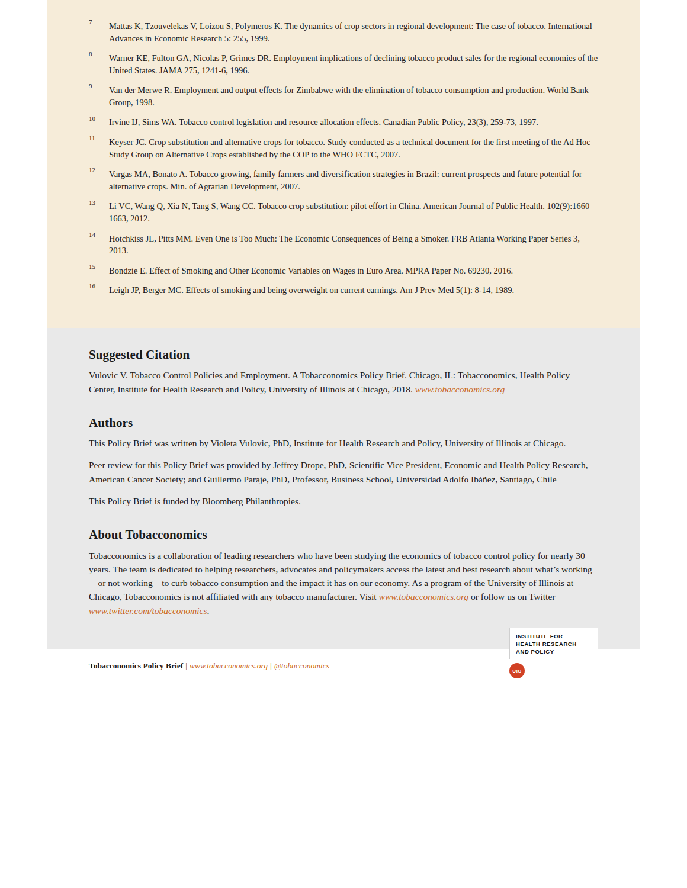Mattas K, Tzouvelekas V, Loizou S, Polymeros K. The dynamics of crop sectors in regional development: The case of tobacco. International Advances in Economic Research 5: 255, 1999.
Warner KE, Fulton GA, Nicolas P, Grimes DR. Employment implications of declining tobacco product sales for the regional economies of the United States. JAMA 275, 1241-6, 1996.
Van der Merwe R. Employment and output effects for Zimbabwe with the elimination of tobacco consumption and production. World Bank Group, 1998.
Irvine IJ, Sims WA. Tobacco control legislation and resource allocation effects. Canadian Public Policy, 23(3), 259-73, 1997.
Keyser JC. Crop substitution and alternative crops for tobacco. Study conducted as a technical document for the first meeting of the Ad Hoc Study Group on Alternative Crops established by the COP to the WHO FCTC, 2007.
Vargas MA, Bonato A. Tobacco growing, family farmers and diversification strategies in Brazil: current prospects and future potential for alternative crops. Min. of Agrarian Development, 2007.
Li VC, Wang Q, Xia N, Tang S, Wang CC. Tobacco crop substitution: pilot effort in China. American Journal of Public Health. 102(9):1660–1663, 2012.
Hotchkiss JL, Pitts MM. Even One is Too Much: The Economic Consequences of Being a Smoker. FRB Atlanta Working Paper Series 3, 2013.
Bondzie E. Effect of Smoking and Other Economic Variables on Wages in Euro Area. MPRA Paper No. 69230, 2016.
Leigh JP, Berger MC. Effects of smoking and being overweight on current earnings. Am J Prev Med 5(1): 8-14, 1989.
Suggested Citation
Vulovic V. Tobacco Control Policies and Employment. A Tobacconomics Policy Brief. Chicago, IL: Tobacconomics, Health Policy Center, Institute for Health Research and Policy, University of Illinois at Chicago, 2018. www.tobacconomics.org
Authors
This Policy Brief was written by Violeta Vulovic, PhD, Institute for Health Research and Policy, University of Illinois at Chicago.
Peer review for this Policy Brief was provided by Jeffrey Drope, PhD, Scientific Vice President, Economic and Health Policy Research, American Cancer Society; and Guillermo Paraje, PhD, Professor, Business School, Universidad Adolfo Ibáñez, Santiago, Chile
This Policy Brief is funded by Bloomberg Philanthropies.
About Tobacconomics
Tobacconomics is a collaboration of leading researchers who have been studying the economics of tobacco control policy for nearly 30 years. The team is dedicated to helping researchers, advocates and policymakers access the latest and best research about what’s working—or not working—to curb tobacco consumption and the impact it has on our economy. As a program of the University of Illinois at Chicago, Tobacconomics is not affiliated with any tobacco manufacturer. Visit www.tobacconomics.org or follow us on Twitter www.twitter.com/tobacconomics.
INSTITUTE FOR
HEALTH RESEARCH
AND POLICY
UIC
Tobacconomics Policy Brief|www.tobacconomics.org|@tobacconomics